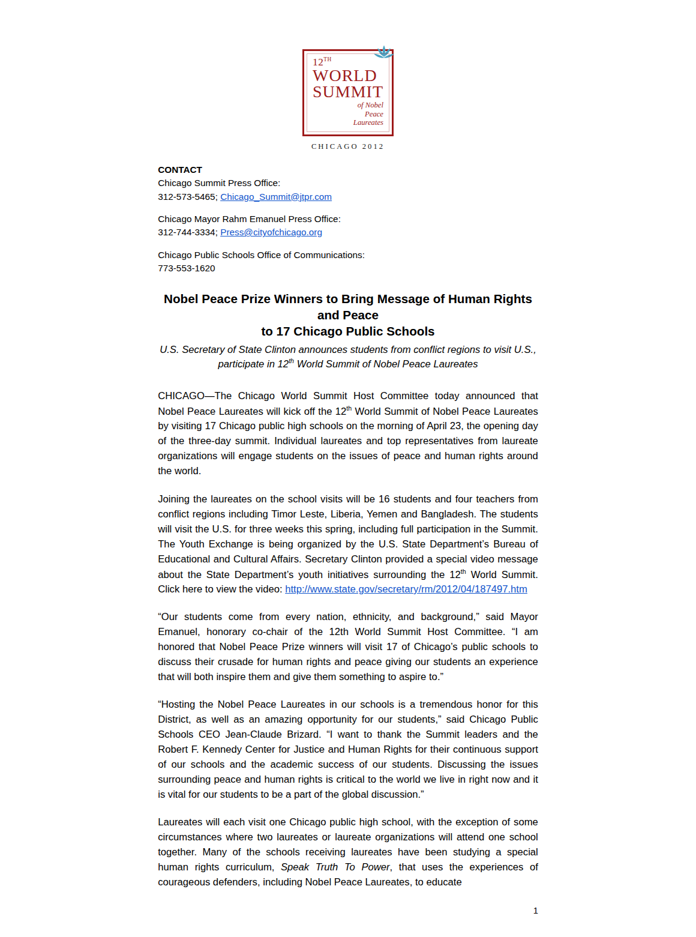12TH
WORLD
SUMMIT
of Nobel
Peace
Laureates
CHICAGO 2012
CONTACT
Chicago Summit Press Office:
312-573-5465; Chicago_Summit@jtpr.com
Chicago Mayor Rahm Emanuel Press Office:
312-744-3334; Press@cityofchicago.org
Chicago Public Schools Office of Communications:
773-553-1620
Nobel Peace Prize Winners to Bring Message of Human Rights and Peace
to 17 Chicago Public Schools
U.S. Secretary of State Clinton announces students from conflict regions to visit U.S.,
participate in 12th World Summit of Nobel Peace Laureates
CHICAGO—The Chicago World Summit Host Committee today announced that Nobel Peace Laureates will kick off the 12th World Summit of Nobel Peace Laureates by visiting 17 Chicago public high schools on the morning of April 23, the opening day of the three-day summit. Individual laureates and top representatives from laureate organizations will engage students on the issues of peace and human rights around the world.
Joining the laureates on the school visits will be 16 students and four teachers from conflict regions including Timor Leste, Liberia, Yemen and Bangladesh. The students will visit the U.S. for three weeks this spring, including full participation in the Summit. The Youth Exchange is being organized by the U.S. State Department’s Bureau of Educational and Cultural Affairs. Secretary Clinton provided a special video message about the State Department’s youth initiatives surrounding the 12th World Summit. Click here to view the video: http://www.state.gov/secretary/rm/2012/04/187497.htm
“Our students come from every nation, ethnicity, and background,” said Mayor Emanuel, honorary co-chair of the 12th World Summit Host Committee. “I am honored that Nobel Peace Prize winners will visit 17 of Chicago’s public schools to discuss their crusade for human rights and peace giving our students an experience that will both inspire them and give them something to aspire to.”
“Hosting the Nobel Peace Laureates in our schools is a tremendous honor for this District, as well as an amazing opportunity for our students,” said Chicago Public Schools CEO Jean-Claude Brizard. “I want to thank the Summit leaders and the Robert F. Kennedy Center for Justice and Human Rights for their continuous support of our schools and the academic success of our students. Discussing the issues surrounding peace and human rights is critical to the world we live in right now and it is vital for our students to be a part of the global discussion.”
Laureates will each visit one Chicago public high school, with the exception of some circumstances where two laureates or laureate organizations will attend one school together. Many of the schools receiving laureates have been studying a special human rights curriculum, Speak Truth To Power, that uses the experiences of courageous defenders, including Nobel Peace Laureates, to educate
1